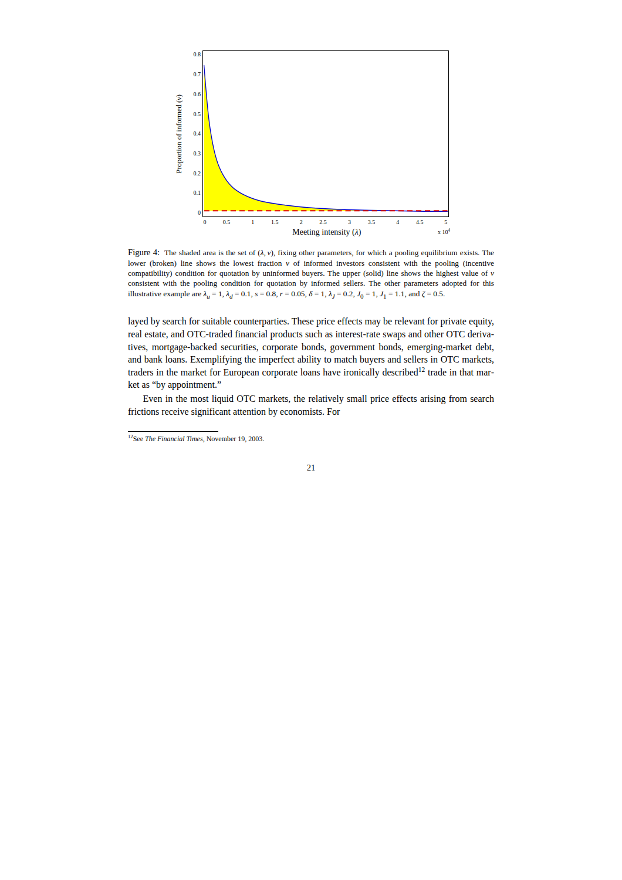Proportion of informed (ν)
0.8 0.7 0.6 0.5 0.4 0.3 0.2 0.1 0
00.511.522.533.544.55
Meeting intensity (λ) x 104
Figure 4: The shaded area is the set of (λ, ν), fixing other parameters, for which a pooling equilibrium exists. The lower (broken) line shows the lowest fraction ν of informed investors consistent with the pooling (incentive compatibility) condition for quotation by uninformed buyers. The upper (solid) line shows the highest value of ν consistent with the pooling condition for quotation by informed sellers. The other parameters adopted for this illustrative example are λu = 1, λd = 0.1, s = 0.8, r = 0.05, δ = 1, λJ = 0.2, J0 = 1, J1 = 1.1, and ζ = 0.5.
layed by search for suitable counterparties. These price effects may be relevant for private equity, real estate, and OTC-traded financial products such as interest-rate swaps and other OTC derivatives, mortgage-backed securities, corporate bonds, government bonds, emerging-market debt, and bank loans. Exemplifying the imperfect ability to match buyers and sellers in OTC markets, traders in the market for European corporate loans have ironically described12 trade in that market as “by appointment.”
Even in the most liquid OTC markets, the relatively small price effects arising from search frictions receive significant attention by economists. For
12See The Financial Times, November 19, 2003.
21